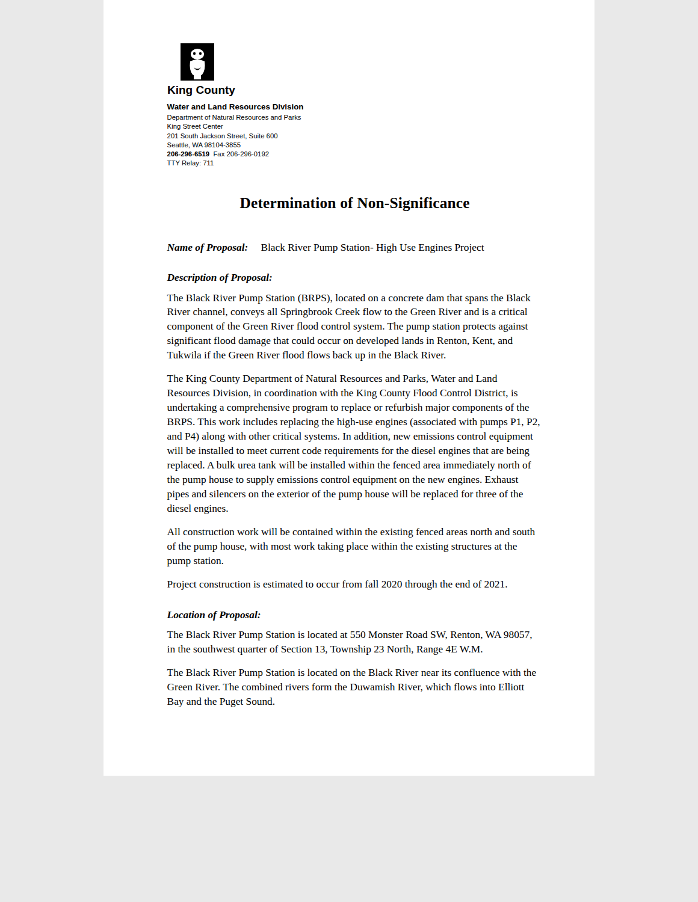King County
Water and Land Resources Division
Department of Natural Resources and Parks
King Street Center
201 South Jackson Street, Suite 600
Seattle, WA 98104-3855
206-296-6519 Fax 206-296-0192
TTY Relay: 711
Determination of Non-Significance
Name of Proposal: Black River Pump Station- High Use Engines Project
Description of Proposal:
The Black River Pump Station (BRPS), located on a concrete dam that spans the Black River channel, conveys all Springbrook Creek flow to the Green River and is a critical component of the Green River flood control system. The pump station protects against significant flood damage that could occur on developed lands in Renton, Kent, and Tukwila if the Green River flood flows back up in the Black River.
The King County Department of Natural Resources and Parks, Water and Land Resources Division, in coordination with the King County Flood Control District, is undertaking a comprehensive program to replace or refurbish major components of the BRPS. This work includes replacing the high-use engines (associated with pumps P1, P2, and P4) along with other critical systems. In addition, new emissions control equipment will be installed to meet current code requirements for the diesel engines that are being replaced. A bulk urea tank will be installed within the fenced area immediately north of the pump house to supply emissions control equipment on the new engines. Exhaust pipes and silencers on the exterior of the pump house will be replaced for three of the diesel engines.
All construction work will be contained within the existing fenced areas north and south of the pump house, with most work taking place within the existing structures at the pump station.
Project construction is estimated to occur from fall 2020 through the end of 2021.
Location of Proposal:
The Black River Pump Station is located at 550 Monster Road SW, Renton, WA 98057, in the southwest quarter of Section 13, Township 23 North, Range 4E W.M.
The Black River Pump Station is located on the Black River near its confluence with the Green River. The combined rivers form the Duwamish River, which flows into Elliott Bay and the Puget Sound.